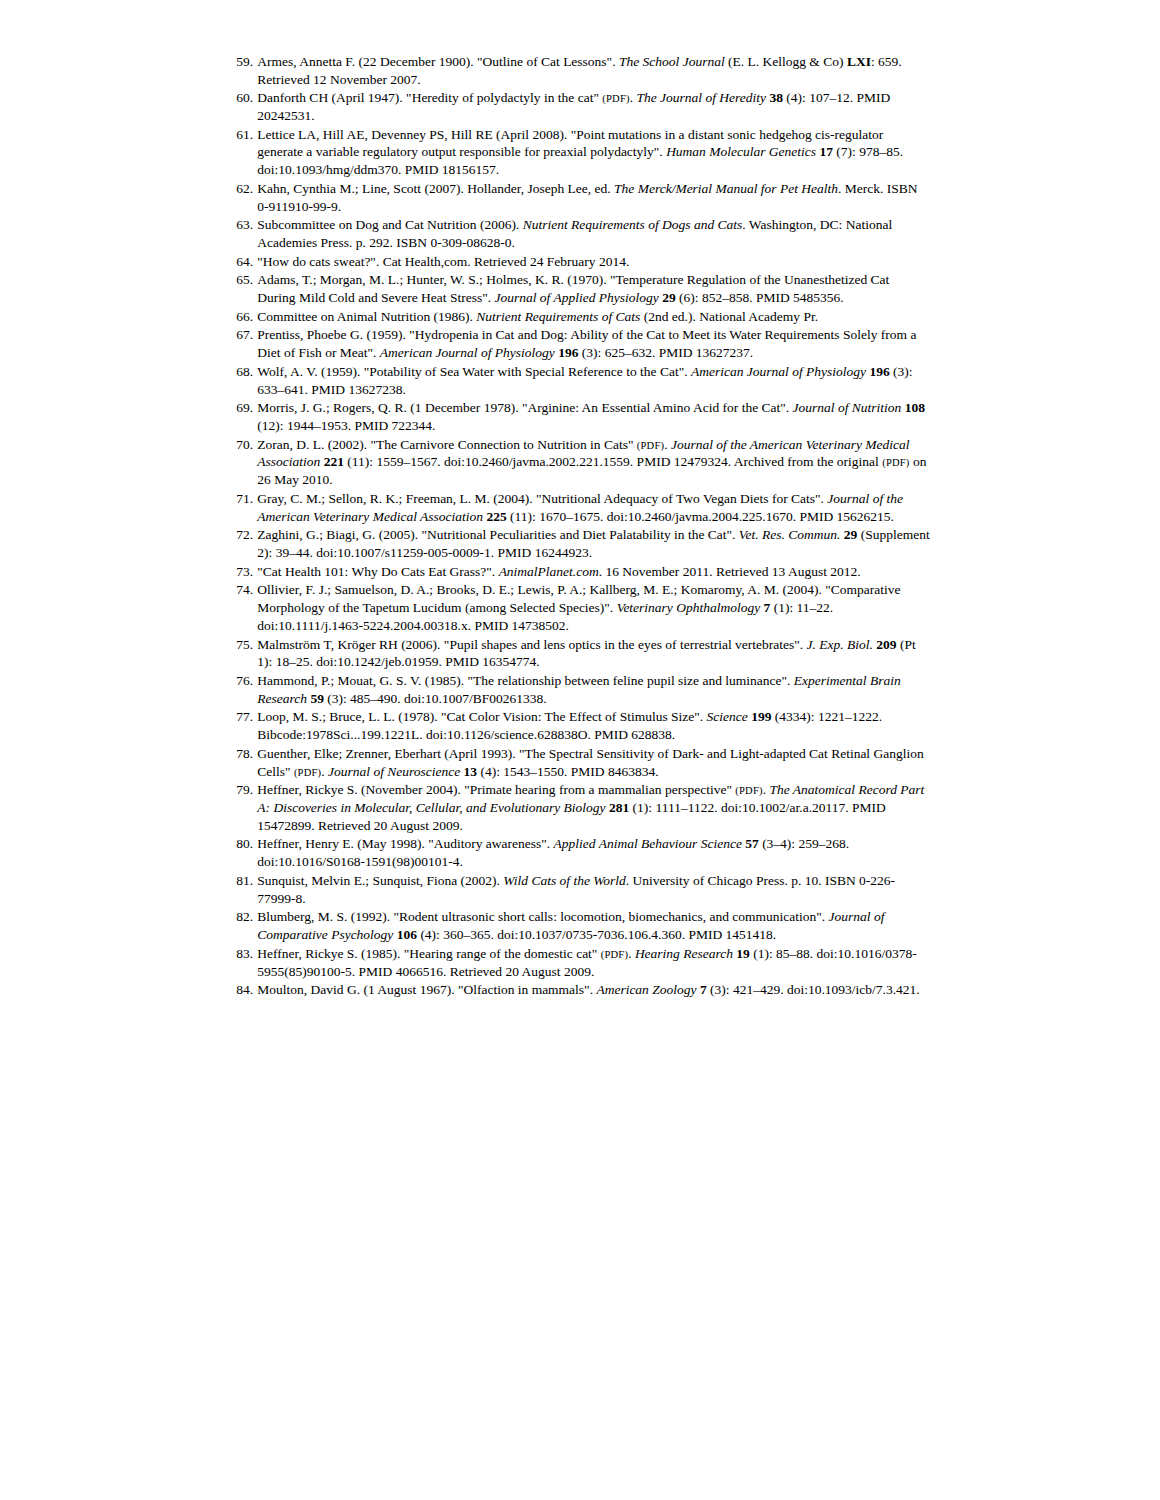59. Armes, Annetta F. (22 December 1900). "Outline of Cat Lessons". The School Journal (E. L. Kellogg & Co) LXI: 659. Retrieved 12 November 2007.
60. Danforth CH (April 1947). "Heredity of polydactyly in the cat" (PDF). The Journal of Heredity 38 (4): 107–12. PMID 20242531.
61. Lettice LA, Hill AE, Devenney PS, Hill RE (April 2008). "Point mutations in a distant sonic hedgehog cis-regulator generate a variable regulatory output responsible for preaxial polydactyly". Human Molecular Genetics 17 (7): 978–85. doi:10.1093/hmg/ddm370. PMID 18156157.
62. Kahn, Cynthia M.; Line, Scott (2007). Hollander, Joseph Lee, ed. The Merck/Merial Manual for Pet Health. Merck. ISBN 0-911910-99-9.
63. Subcommittee on Dog and Cat Nutrition (2006). Nutrient Requirements of Dogs and Cats. Washington, DC: National Academies Press. p. 292. ISBN 0-309-08628-0.
64."How do cats sweat?". Cat Health,com. Retrieved 24 February 2014.
65. Adams, T.; Morgan, M. L.; Hunter, W. S.; Holmes, K. R. (1970). "Temperature Regulation of the Unanesthetized Cat During Mild Cold and Severe Heat Stress". Journal of Applied Physiology 29 (6): 852–858. PMID 5485356.
66. Committee on Animal Nutrition (1986). Nutrient Requirements of Cats (2nd ed.). National Academy Pr.
67. Prentiss, Phoebe G. (1959). "Hydropenia in Cat and Dog: Ability of the Cat to Meet its Water Requirements Solely from a Diet of Fish or Meat". American Journal of Physiology 196 (3): 625–632. PMID 13627237.
68. Wolf, A. V. (1959). "Potability of Sea Water with Special Reference to the Cat". American Journal of Physiology 196 (3): 633–641. PMID 13627238.
69. Morris, J. G.; Rogers, Q. R. (1 December 1978). "Arginine: An Essential Amino Acid for the Cat". Journal of Nutrition 108 (12): 1944–1953. PMID 722344.
70. Zoran, D. L. (2002). "The Carnivore Connection to Nutrition in Cats" (PDF). Journal of the American Veterinary Medical Association 221 (11): 1559–1567. doi:10.2460/javma.2002.221.1559. PMID 12479324. Archived from the original (PDF) on 26 May 2010.
71. Gray, C. M.; Sellon, R. K.; Freeman, L. M. (2004). "Nutritional Adequacy of Two Vegan Diets for Cats". Journal of the American Veterinary Medical Association 225 (11): 1670–1675. doi:10.2460/javma.2004.225.1670. PMID 15626215.
72. Zaghini, G.; Biagi, G. (2005). "Nutritional Peculiarities and Diet Palatability in the Cat". Vet. Res. Commun. 29 (Supplement 2): 39–44. doi:10.1007/s11259-005-0009-1. PMID 16244923.
73."Cat Health 101: Why Do Cats Eat Grass?". AnimalPlanet.com. 16 November 2011. Retrieved 13 August 2012.
74. Ollivier, F. J.; Samuelson, D. A.; Brooks, D. E.; Lewis, P. A.; Kallberg, M. E.; Komaromy, A. M. (2004). "Comparative Morphology of the Tapetum Lucidum (among Selected Species)". Veterinary Ophthalmology 7 (1): 11–22. doi:10.1111/j.1463-5224.2004.00318.x. PMID 14738502.
75. Malmström T, Kröger RH (2006). "Pupil shapes and lens optics in the eyes of terrestrial vertebrates". J. Exp. Biol. 209 (Pt 1): 18–25. doi:10.1242/jeb.01959. PMID 16354774.
76. Hammond, P.; Mouat, G. S. V. (1985). "The relationship between feline pupil size and luminance". Experimental Brain Research 59 (3): 485–490. doi:10.1007/BF00261338.
77. Loop, M. S.; Bruce, L. L. (1978). "Cat Color Vision: The Effect of Stimulus Size". Science 199 (4334): 1221–1222. Bibcode:1978Sci...199.1221L. doi:10.1126/science.628838O. PMID 628838.
78. Guenther, Elke; Zrenner, Eberhart (April 1993). "The Spectral Sensitivity of Dark- and Light-adapted Cat Retinal Ganglion Cells" (PDF). Journal of Neuroscience 13 (4): 1543–1550. PMID 8463834.
79. Heffner, Rickye S. (November 2004). "Primate hearing from a mammalian perspective" (PDF). The Anatomical Record Part A: Discoveries in Molecular, Cellular, and Evolutionary Biology 281 (1): 1111–1122. doi:10.1002/ar.a.20117. PMID 15472899. Retrieved 20 August 2009.
80. Heffner, Henry E. (May 1998). "Auditory awareness". Applied Animal Behaviour Science 57 (3–4): 259–268. doi:10.1016/S0168-1591(98)00101-4.
81. Sunquist, Melvin E.; Sunquist, Fiona (2002). Wild Cats of the World. University of Chicago Press. p. 10. ISBN 0-226-77999-8.
82. Blumberg, M. S. (1992). "Rodent ultrasonic short calls: locomotion, biomechanics, and communication". Journal of Comparative Psychology 106 (4): 360–365. doi:10.1037/0735-7036.106.4.360. PMID 1451418.
83. Heffner, Rickye S. (1985). "Hearing range of the domestic cat" (PDF). Hearing Research 19 (1): 85–88. doi:10.1016/0378-5955(85)90100-5. PMID 4066516. Retrieved 20 August 2009.
84. Moulton, David G. (1 August 1967). "Olfaction in mammals". American Zoology 7 (3): 421–429. doi:10.1093/icb/7.3.421.